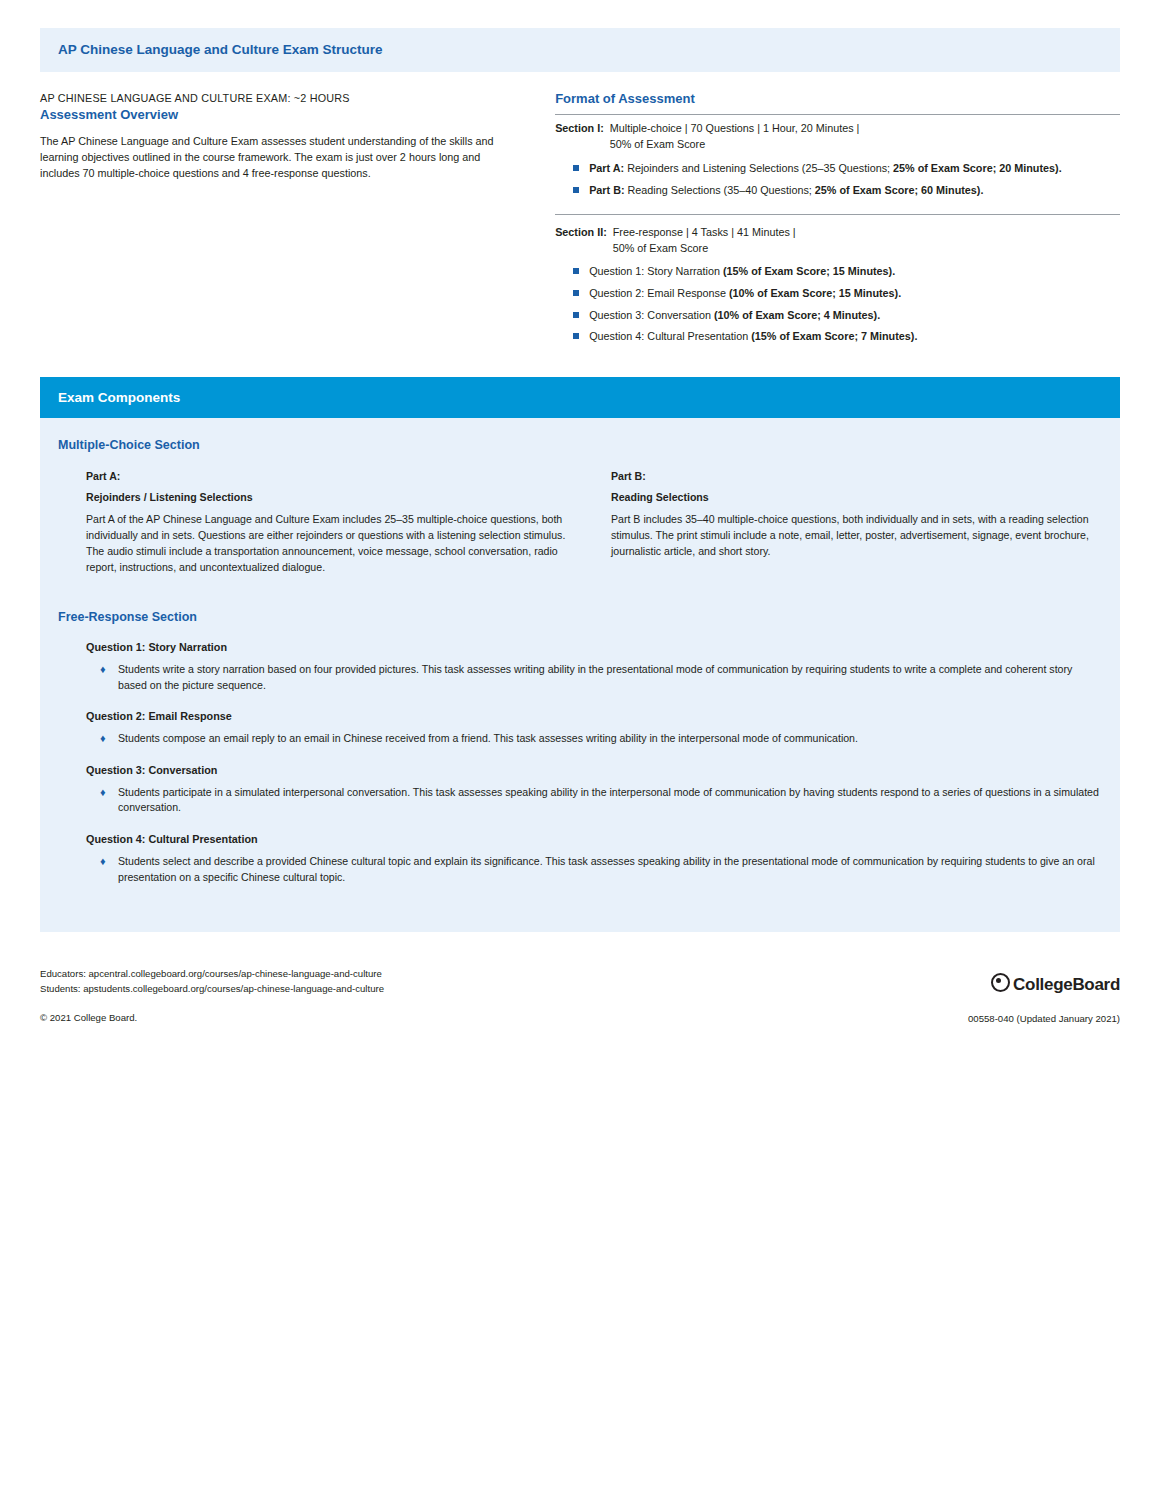AP Chinese Language and Culture Exam Structure
AP CHINESE LANGUAGE AND CULTURE EXAM: ~2 HOURS
Assessment Overview
The AP Chinese Language and Culture Exam assesses student understanding of the skills and learning objectives outlined in the course framework. The exam is just over 2 hours long and includes 70 multiple-choice questions and 4 free-response questions.
Format of Assessment
Section I: Multiple-choice | 70 Questions | 1 Hour, 20 Minutes |
50% of Exam Score
Part A: Rejoinders and Listening Selections (25–35 Questions; 25% of Exam Score; 20 Minutes).
Part B: Reading Selections (35–40 Questions; 25% of Exam Score; 60 Minutes).
Section II: Free-response | 4 Tasks | 41 Minutes |
50% of Exam Score
Question 1: Story Narration (15% of Exam Score; 15 Minutes).
Question 2: Email Response (10% of Exam Score; 15 Minutes).
Question 3: Conversation (10% of Exam Score; 4 Minutes).
Question 4: Cultural Presentation (15% of Exam Score; 7 Minutes).
Exam Components
Multiple-Choice Section
Part A:
Rejoinders / Listening Selections
Part A of the AP Chinese Language and Culture Exam includes 25–35 multiple-choice questions, both individually and in sets. Questions are either rejoinders or questions with a listening selection stimulus. The audio stimuli include a transportation announcement, voice message, school conversation, radio report, instructions, and uncontextualized dialogue.
Part B:
Reading Selections
Part B includes 35–40 multiple-choice questions, both individually and in sets, with a reading selection stimulus. The print stimuli include a note, email, letter, poster, advertisement, signage, event brochure, journalistic article, and short story.
Free-Response Section
Question 1: Story Narration
Students write a story narration based on four provided pictures. This task assesses writing ability in the presentational mode of communication by requiring students to write a complete and coherent story based on the picture sequence.
Question 2: Email Response
Students compose an email reply to an email in Chinese received from a friend. This task assesses writing ability in the interpersonal mode of communication.
Question 3: Conversation
Students participate in a simulated interpersonal conversation. This task assesses speaking ability in the interpersonal mode of communication by having students respond to a series of questions in a simulated conversation.
Question 4: Cultural Presentation
Students select and describe a provided Chinese cultural topic and explain its significance. This task assesses speaking ability in the presentational mode of communication by requiring students to give an oral presentation on a specific Chinese cultural topic.
Educators: apcentral.collegeboard.org/courses/ap-chinese-language-and-culture
Students: apstudents.collegeboard.org/courses/ap-chinese-language-and-culture
© 2021 College Board.
CollegeBoard
00558-040 (Updated January 2021)